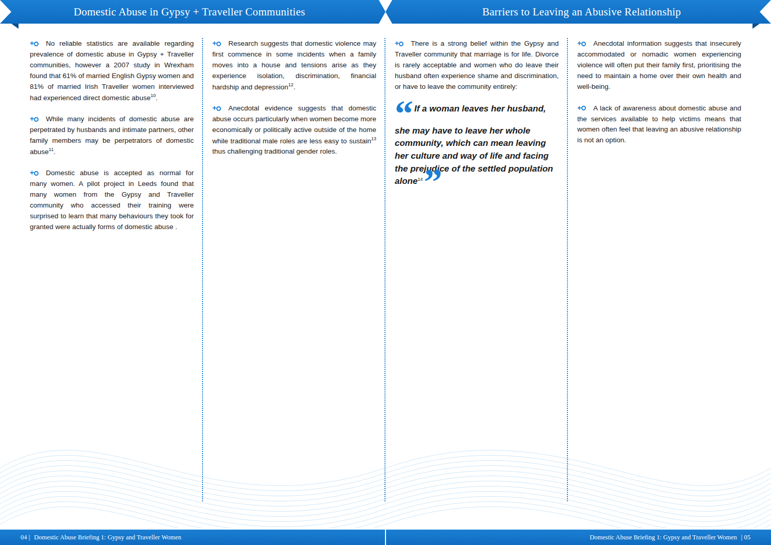Domestic Abuse in Gypsy + Traveller Communities
Barriers to Leaving an Abusive Relationship
+No reliable statistics are available regarding prevalence of domestic abuse in Gypsy + Traveller communities, however a 2007 study in Wrexham found that 61% of married English Gypsy women and 81% of married Irish Traveller women interviewed had experienced direct domestic abuse10.
+While many incidents of domestic abuse are perpetrated by husbands and intimate partners, other family members may be perpetrators of domestic abuse11.
+Domestic abuse is accepted as normal for many women. A pilot project in Leeds found that many women from the Gypsy and Traveller community who accessed their training were surprised to learn that many behaviours they took for granted were actually forms of domestic abuse .
+Research suggests that domestic violence may first commence in some incidents when a family moves into a house and tensions arise as they experience isolation, discrimination, financial hardship and depression12.
+Anecdotal evidence suggests that domestic abuse occurs particularly when women become more economically or politically active outside of the home while traditional male roles are less easy to sustain13 thus challenging traditional gender roles.
+There is a strong belief within the Gypsy and Traveller community that marriage is for life. Divorce is rarely acceptable and women who do leave their husband often experience shame and discrimination, or have to leave the community entirely:
“If a woman leaves her husband, she may have to leave her whole community, which can mean leaving her culture and way of life and facing the prejudice of the settled population alone 14”
+Anecdotal information suggests that insecurely accommodated or nomadic women experiencing violence will often put their family first, prioritising the need to maintain a home over their own health and well-being.
+A lack of awareness about domestic abuse and the services available to help victims means that women often feel that leaving an abusive relationship is not an option.
04 | Domestic Abuse Briefing 1: Gypsy and Traveller Women
Domestic Abuse Briefing 1: Gypsy and Traveller Women | 05